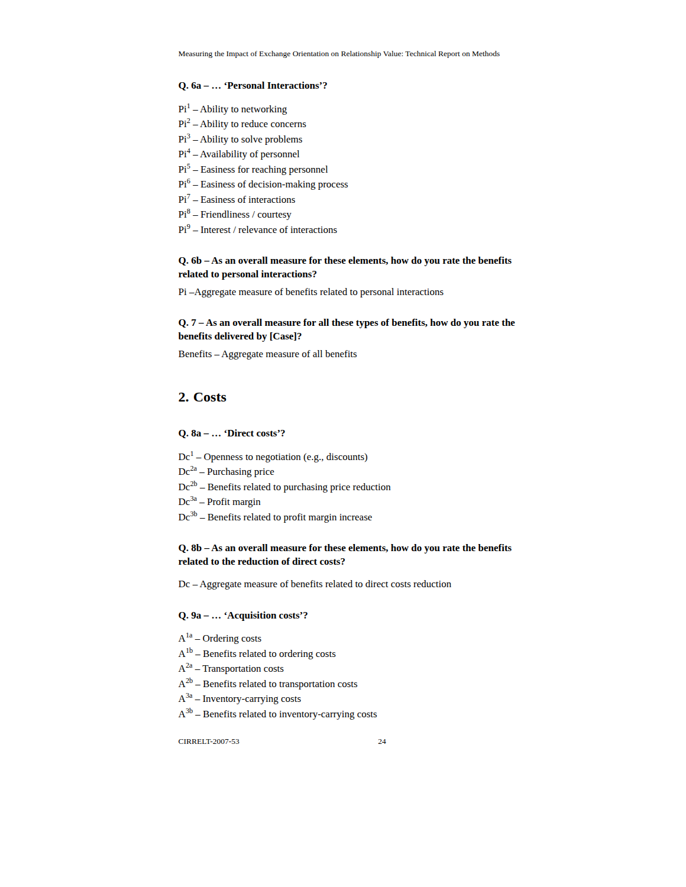Measuring the Impact of Exchange Orientation on Relationship Value: Technical Report on Methods
Q. 6a – … ‘Personal Interactions’?
Pi1 – Ability to networking
Pi2 – Ability to reduce concerns
Pi3 – Ability to solve problems
Pi4 – Availability of personnel
Pi5 – Easiness for reaching personnel
Pi6 – Easiness of decision-making process
Pi7 – Easiness of interactions
Pi8 – Friendliness / courtesy
Pi9 – Interest / relevance of interactions
Q. 6b – As an overall measure for these elements, how do you rate the benefits related to personal interactions?
Pi –Aggregate measure of benefits related to personal interactions
Q. 7 – As an overall measure for all these types of benefits, how do you rate the benefits delivered by [Case]?
Benefits – Aggregate measure of all benefits
2. Costs
Q. 8a – … ‘Direct costs’?
Dc1 – Openness to negotiation (e.g., discounts)
Dc2a – Purchasing price
Dc2b – Benefits related to purchasing price reduction
Dc3a – Profit margin
Dc3b – Benefits related to profit margin increase
Q. 8b – As an overall measure for these elements, how do you rate the benefits related to the reduction of direct costs?
Dc – Aggregate measure of benefits related to direct costs reduction
Q. 9a – … ‘Acquisition costs’?
A1a – Ordering costs
A1b – Benefits related to ordering costs
A2a – Transportation costs
A2b – Benefits related to transportation costs
A3a – Inventory-carrying costs
A3b – Benefits related to inventory-carrying costs
CIRRELT-2007-53
24